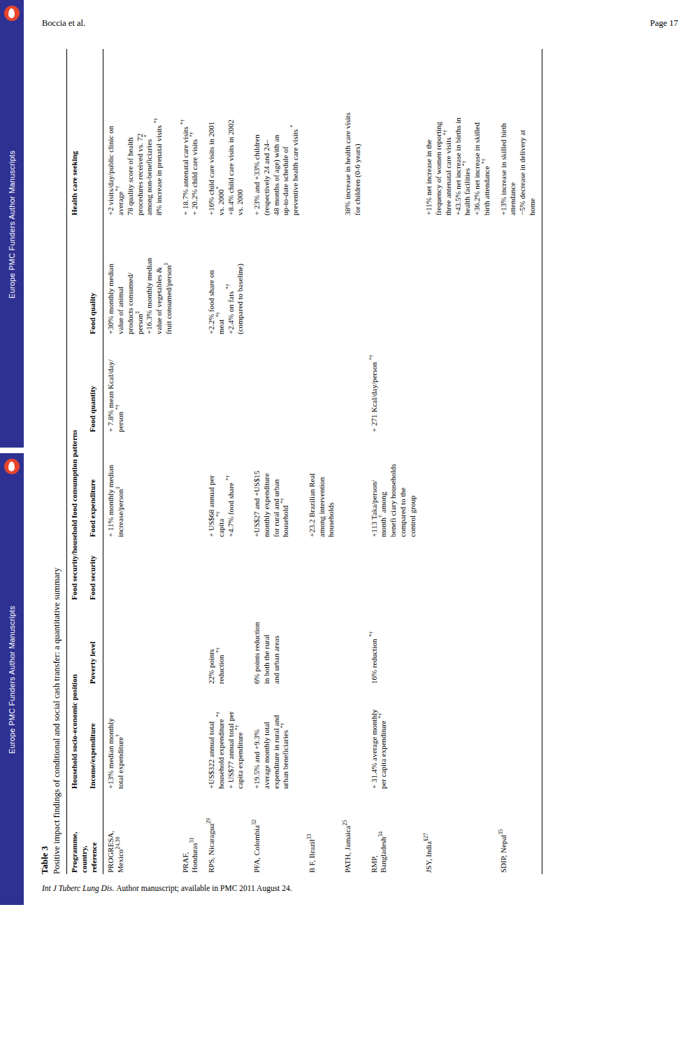Europe PMC Funders Author Manuscripts
Europe PMC Funders Author Manuscripts
Boccia et al. Page 17
Table 3
Positive impact findings of conditional and social cash transfer: a quantitative summary
| Programme, country, reference | Household socio-economic position | Food security/household food consumption patterns | Health care seeking |
| --- | --- | --- | --- |
| Income/expenditure | Poverty level | Food security | Food expenditure | Food quantity | Food quality |
| PROGRESA, Mexico 24,30 | +13% median monthly total expenditure † | | | + 11% monthly median increase/person ‡ | + 7.8% mean Kcal/day/ person *† | +30% monthly median value of animal products consumed/ person ‡ +16.3% monthly median value of vegetables & fruit consumed/person ‡ | +2 visits/day/public clinic on average *† 78 quality score of health procedures received vs. 72 among non-beneficiaries * 8% increase in prenatal visits *† |
| PRAF, Honduras 31 | | | | | | | + 18.7% antenatal care visits *† + 20.2% child care visits *† |
| RPS, Nicaragua 29 | +US$322 annual total household expenditure *† + US$77 annual total per capita expenditure *† | 22% points reduction *† | | + US$68 annual per capita *† +4.7% food share *† | | +2.2% food share on meat *† +2.4% on fats *† (compared to baseline) | +16% child care visits in 2001 vs. 2000 * +8.4% child care visits in 2002 vs. 2000 |
| PFA, Colombia 32 | +19.5% and +9.3% average monthly total expenditure in rural and urban beneficiaries *† | 6% points reduction in both the rural and urban areas | | +US$27 and +US$15 monthly expenditure for rural and urban household *† | | | + 23% and +33% children (respectively 24 and 24– 48 months of age) with an up-to-date schedule of preventive health care visits * |
| B F, Brazil 33 | | | | +23.2 Brazilian Real among intervention households | | | |
| PATH, Jamaica 25 | | | | | | | 38% increase in health care visits for children (0-6 years) |
| RMP, Bangladesh 34 | + 31.4% average monthly per capita expenditure *† | 16% reduction *† | | +113 Taka/person/ month † among benefi ciary households compared to the control group | + 271 Kcal/day/person *† | | |
| JSY, India §27 | | | | | | | +11% net increase in the frequency of women reporting three antenatal care visits *† +43.5% net increase in births in health facilities *† +36.2% net increase in skilled birth attendance *† |
| SDIP, Nepal 35 | | | | | | | +13% increase in skilled birth attendance −5% decrease in delivery at home |
Int J Tuberc Lung Dis. Author manuscript; available in PMC 2011 August 24.